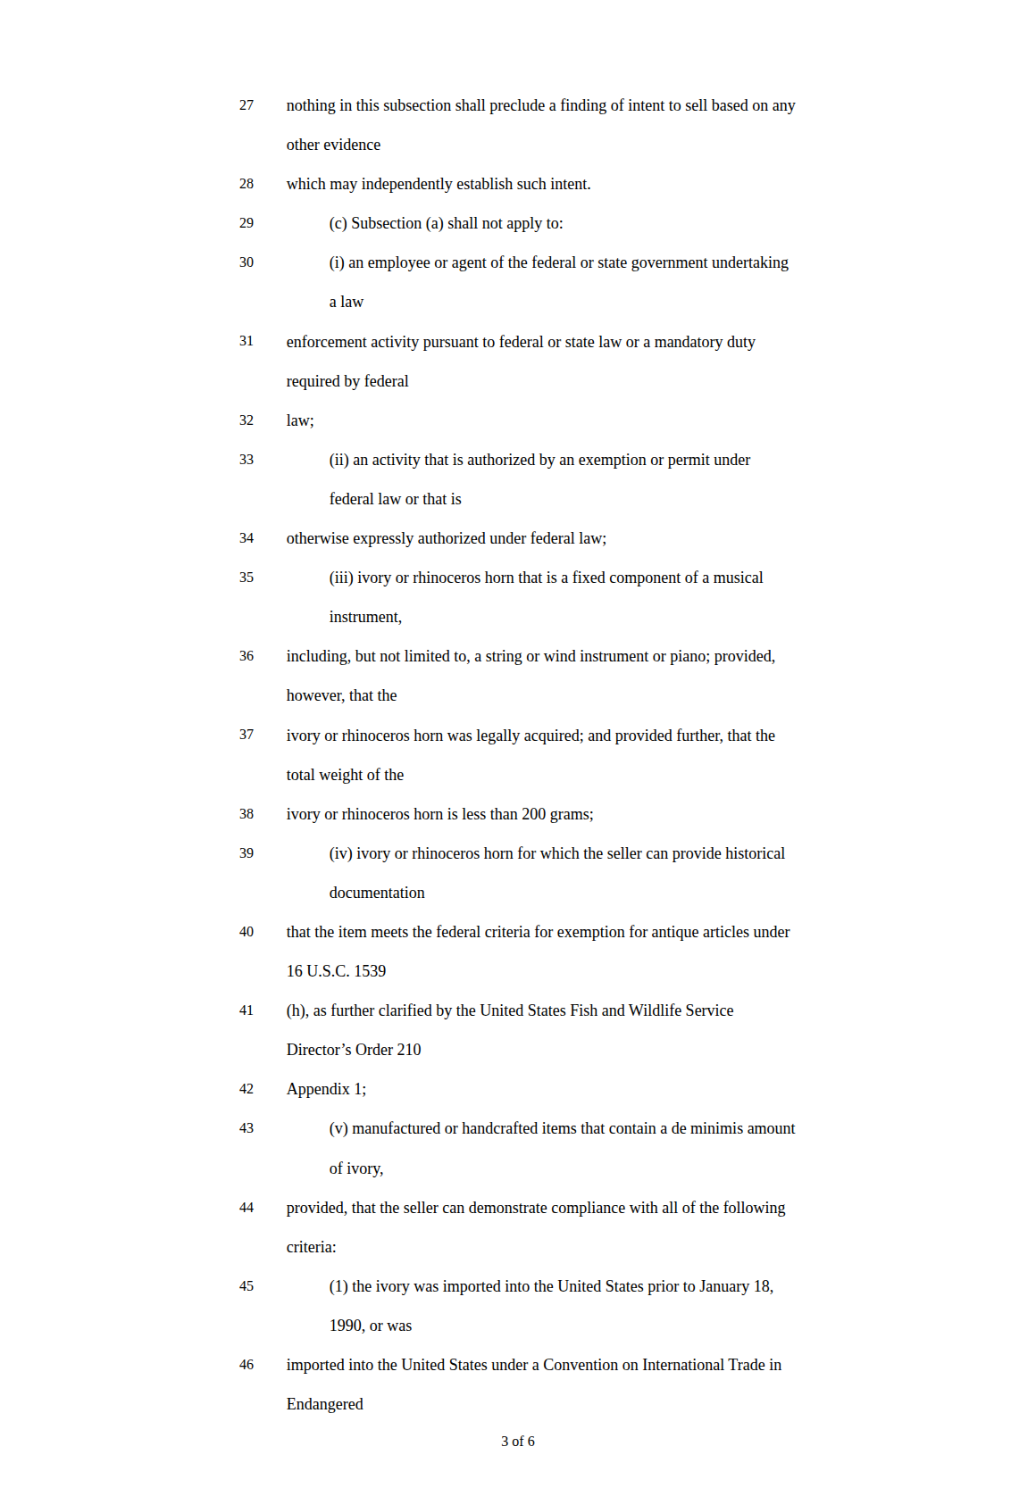27 nothing in this subsection shall preclude a finding of intent to sell based on any other evidence
28 which may independently establish such intent.
29(c) Subsection (a) shall not apply to:
30(i) an employee or agent of the federal or state government undertaking a law
31 enforcement activity pursuant to federal or state law or a mandatory duty required by federal
32 law;
33(ii) an activity that is authorized by an exemption or permit under federal law or that is
34 otherwise expressly authorized under federal law;
35(iii) ivory or rhinoceros horn that is a fixed component of a musical instrument,
36 including, but not limited to, a string or wind instrument or piano; provided, however, that the
37 ivory or rhinoceros horn was legally acquired; and provided further, that the total weight of the
38 ivory or rhinoceros horn is less than 200 grams;
39(iv) ivory or rhinoceros horn for which the seller can provide historical documentation
40 that the item meets the federal criteria for exemption for antique articles under 16 U.S.C. 1539
41(h), as further clarified by the United States Fish and Wildlife Service Director’s Order 210
42 Appendix 1;
43(v) manufactured or handcrafted items that contain a de minimis amount of ivory,
44 provided, that the seller can demonstrate compliance with all of the following criteria:
45(1) the ivory was imported into the United States prior to January 18, 1990, or was
46 imported into the United States under a Convention on International Trade in Endangered
3 of 6